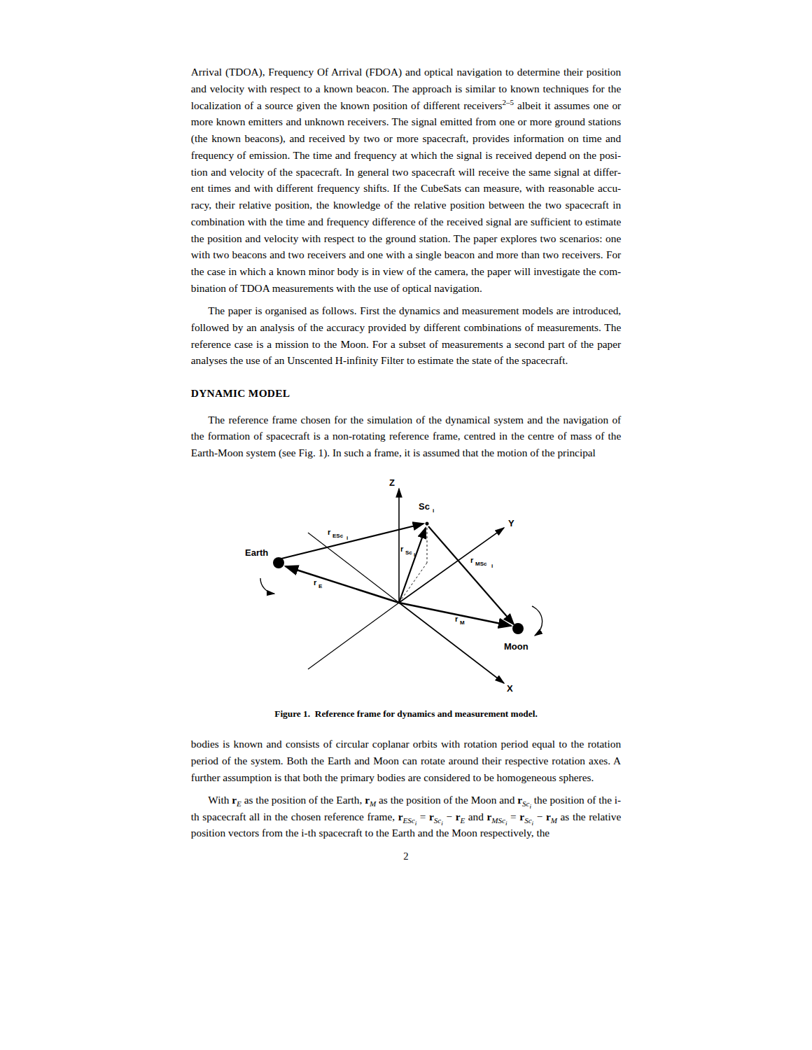Arrival (TDOA), Frequency Of Arrival (FDOA) and optical navigation to determine their position and velocity with respect to a known beacon. The approach is similar to known techniques for the localization of a source given the known position of different receivers2–5 albeit it assumes one or more known emitters and unknown receivers. The signal emitted from one or more ground stations (the known beacons), and received by two or more spacecraft, provides information on time and frequency of emission. The time and frequency at which the signal is received depend on the position and velocity of the spacecraft. In general two spacecraft will receive the same signal at different times and with different frequency shifts. If the CubeSats can measure, with reasonable accuracy, their relative position, the knowledge of the relative position between the two spacecraft in combination with the time and frequency difference of the received signal are sufficient to estimate the position and velocity with respect to the ground station. The paper explores two scenarios: one with two beacons and two receivers and one with a single beacon and more than two receivers. For the case in which a known minor body is in view of the camera, the paper will investigate the combination of TDOA measurements with the use of optical navigation.
The paper is organised as follows. First the dynamics and measurement models are introduced, followed by an analysis of the accuracy provided by different combinations of measurements. The reference case is a mission to the Moon. For a subset of measurements a second part of the paper analyses the use of an Unscented H-infinity Filter to estimate the state of the spacecraft.
DYNAMIC MODEL
The reference frame chosen for the simulation of the dynamical system and the navigation of the formation of spacecraft is a non-rotating reference frame, centred in the centre of mass of the Earth-Moon system (see Fig. 1). In such a frame, it is assumed that the motion of the principal
Z Y X Earth Moon Sc i r E r M r Sc i r ESc i r MSc i
Figure 1. Reference frame for dynamics and measurement model.
bodies is known and consists of circular coplanar orbits with rotation period equal to the rotation period of the system. Both the Earth and Moon can rotate around their respective rotation axes. A further assumption is that both the primary bodies are considered to be homogeneous spheres.
With rE as the position of the Earth, rM as the position of the Moon and rSci the position of the i-th spacecraft all in the chosen reference frame, rESci = rSci − rE and rMSci = rSci − rM as the relative position vectors from the i-th spacecraft to the Earth and the Moon respectively, the
2